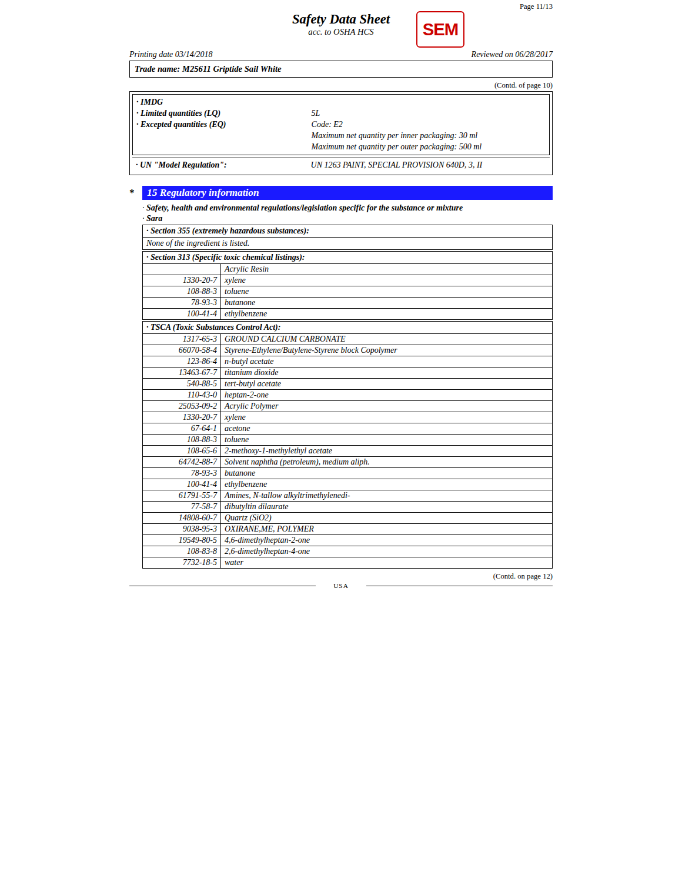Page 11/13
SEM
Safety Data Sheet
acc. to OSHA HCS
Printing date 03/14/2018 Reviewed on 06/28/2017
Trade name: M25611 Griptide Sail White
(Contd. of page 10)
· IMDG
· Limited quantities (LQ) 5L
· Excepted quantities (EQ) Code: E2
Maximum net quantity per inner packaging: 30 ml
Maximum net quantity per outer packaging: 500 ml
· UN "Model Regulation": UN 1263 PAINT, SPECIAL PROVISION 640D, 3, II
*
15 Regulatory information
· Safety, health and environmental regulations/legislation specific for the substance or mixture
· Sara
· Section 355 (extremely hazardous substances):
None of the ingredient is listed.
· Section 313 (Specific toxic chemical listings):
| | Acrylic Resin |
| 1330-20-7 | xylene |
| 108-88-3 | toluene |
| 78-93-3 | butanone |
| 100-41-4 | ethylbenzene |
· TSCA (Toxic Substances Control Act):
| 1317-65-3 | GROUND CALCIUM CARBONATE |
| 66070-58-4 | Styrene-Ethylene/Butylene-Styrene block Copolymer |
| 123-86-4 | n-butyl acetate |
| 13463-67-7 | titanium dioxide |
| 540-88-5 | tert-butyl acetate |
| 110-43-0 | heptan-2-one |
| 25053-09-2 | Acrylic Polymer |
| 1330-20-7 | xylene |
| 67-64-1 | acetone |
| 108-88-3 | toluene |
| 108-65-6 | 2-methoxy-1-methylethyl acetate |
| 64742-88-7 | Solvent naphtha (petroleum), medium aliph. |
| 78-93-3 | butanone |
| 100-41-4 | ethylbenzene |
| 61791-55-7 | Amines, N-tallow alkyltrimethylenedi- |
| 77-58-7 | dibutyltin dilaurate |
| 14808-60-7 | Quartz (SiO2) |
| 9038-95-3 | OXIRANE,ME, POLYMER |
| 19549-80-5 | 4,6-dimethylheptan-2-one |
| 108-83-8 | 2,6-dimethylheptan-4-one |
| 7732-18-5 | water |
(Contd. on page 12)
USA